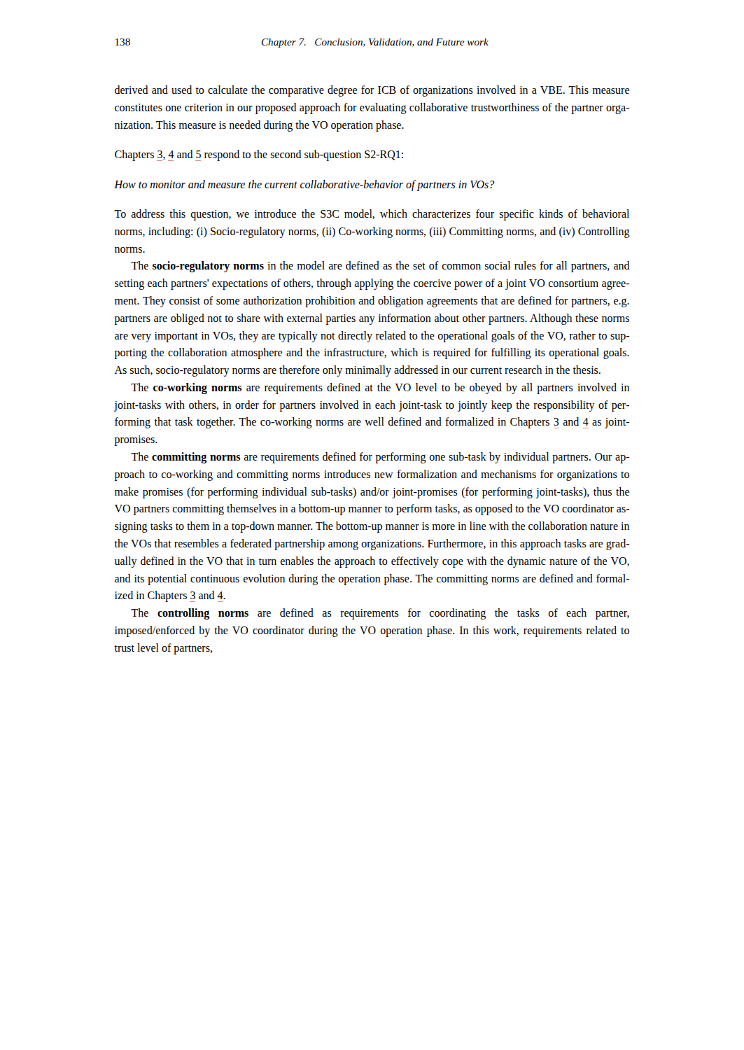138 Chapter 7. Conclusion, Validation, and Future work
derived and used to calculate the comparative degree for ICB of organizations involved in a VBE. This measure constitutes one criterion in our proposed approach for evaluating collaborative trustworthiness of the partner organization. This measure is needed during the VO operation phase.
Chapters 3, 4 and 5 respond to the second sub-question S2-RQ1:
How to monitor and measure the current collaborative-behavior of partners in VOs?
To address this question, we introduce the S3C model, which characterizes four specific kinds of behavioral norms, including: (i) Socio-regulatory norms, (ii) Co-working norms, (iii) Committing norms, and (iv) Controlling norms.
The socio-regulatory norms in the model are defined as the set of common social rules for all partners, and setting each partners' expectations of others, through applying the coercive power of a joint VO consortium agreement. They consist of some authorization prohibition and obligation agreements that are defined for partners, e.g. partners are obliged not to share with external parties any information about other partners. Although these norms are very important in VOs, they are typically not directly related to the operational goals of the VO, rather to supporting the collaboration atmosphere and the infrastructure, which is required for fulfilling its operational goals. As such, socio-regulatory norms are therefore only minimally addressed in our current research in the thesis.
The co-working norms are requirements defined at the VO level to be obeyed by all partners involved in joint-tasks with others, in order for partners involved in each joint-task to jointly keep the responsibility of performing that task together. The co-working norms are well defined and formalized in Chapters 3 and 4 as joint-promises.
The committing norms are requirements defined for performing one sub-task by individual partners. Our approach to co-working and committing norms introduces new formalization and mechanisms for organizations to make promises (for performing individual sub-tasks) and/or joint-promises (for performing joint-tasks), thus the VO partners committing themselves in a bottom-up manner to perform tasks, as opposed to the VO coordinator assigning tasks to them in a top-down manner. The bottom-up manner is more in line with the collaboration nature in the VOs that resembles a federated partnership among organizations. Furthermore, in this approach tasks are gradually defined in the VO that in turn enables the approach to effectively cope with the dynamic nature of the VO, and its potential continuous evolution during the operation phase. The committing norms are defined and formalized in Chapters 3 and 4.
The controlling norms are defined as requirements for coordinating the tasks of each partner, imposed/enforced by the VO coordinator during the VO operation phase. In this work, requirements related to trust level of partners,